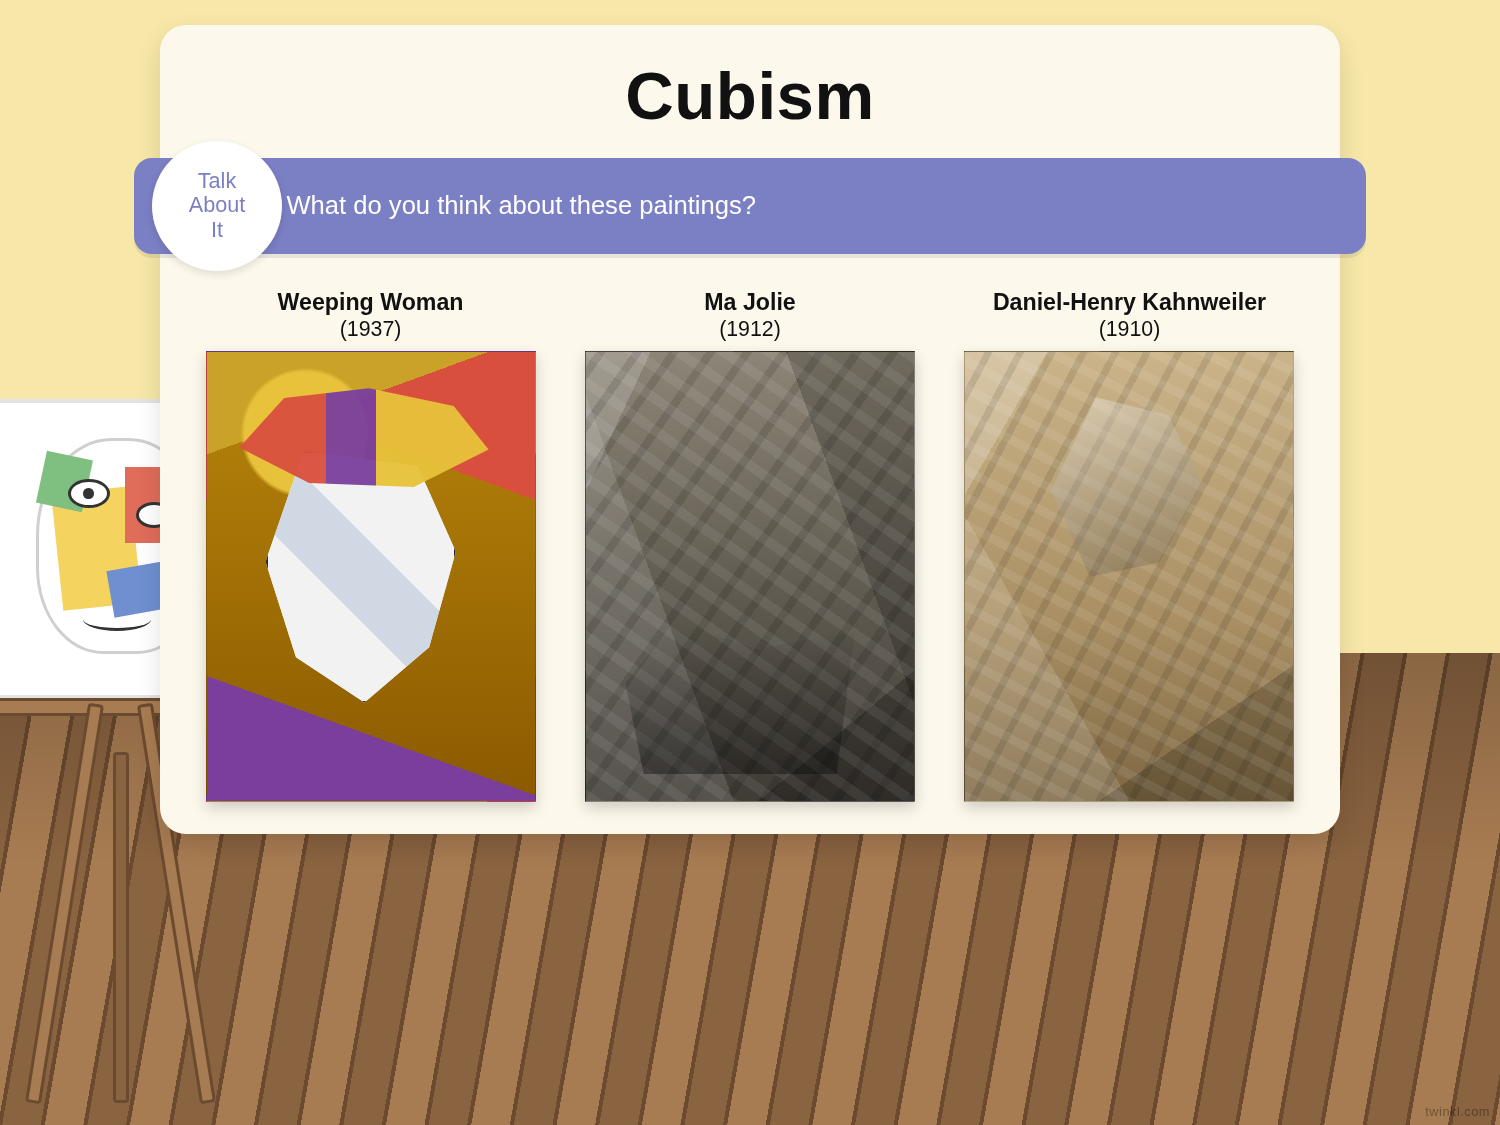Cubism
Talk
About
It
What do you think about these paintings?
Weeping Woman (1937)
Ma Jolie (1912)
Daniel-Henry Kahnweiler (1910)
twinkl.com